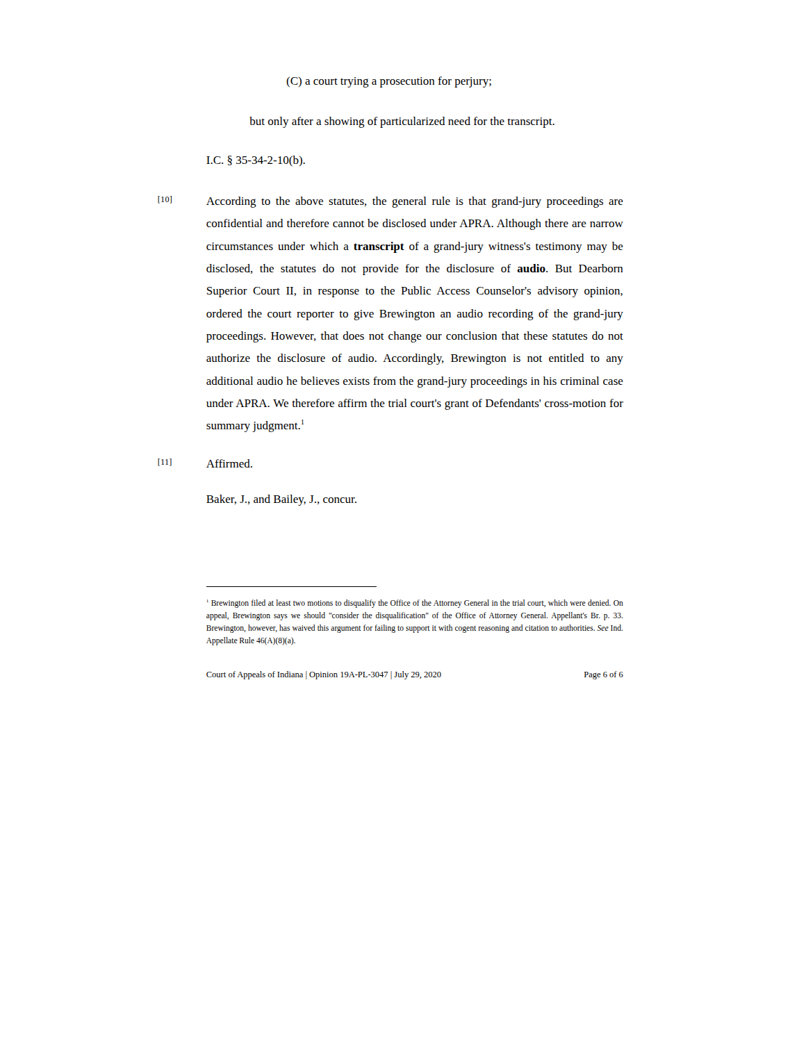(C) a court trying a prosecution for perjury;
but only after a showing of particularized need for the transcript.
I.C. § 35-34-2-10(b).
[10] According to the above statutes, the general rule is that grand-jury proceedings are confidential and therefore cannot be disclosed under APRA. Although there are narrow circumstances under which a transcript of a grand-jury witness's testimony may be disclosed, the statutes do not provide for the disclosure of audio. But Dearborn Superior Court II, in response to the Public Access Counselor's advisory opinion, ordered the court reporter to give Brewington an audio recording of the grand-jury proceedings. However, that does not change our conclusion that these statutes do not authorize the disclosure of audio. Accordingly, Brewington is not entitled to any additional audio he believes exists from the grand-jury proceedings in his criminal case under APRA. We therefore affirm the trial court's grant of Defendants' cross-motion for summary judgment.1
[11] Affirmed.
Baker, J., and Bailey, J., concur.
1 Brewington filed at least two motions to disqualify the Office of the Attorney General in the trial court, which were denied. On appeal, Brewington says we should "consider the disqualification" of the Office of Attorney General. Appellant's Br. p. 33. Brewington, however, has waived this argument for failing to support it with cogent reasoning and citation to authorities. See Ind. Appellate Rule 46(A)(8)(a).
Court of Appeals of Indiana | Opinion 19A-PL-3047 | July 29, 2020 Page 6 of 6